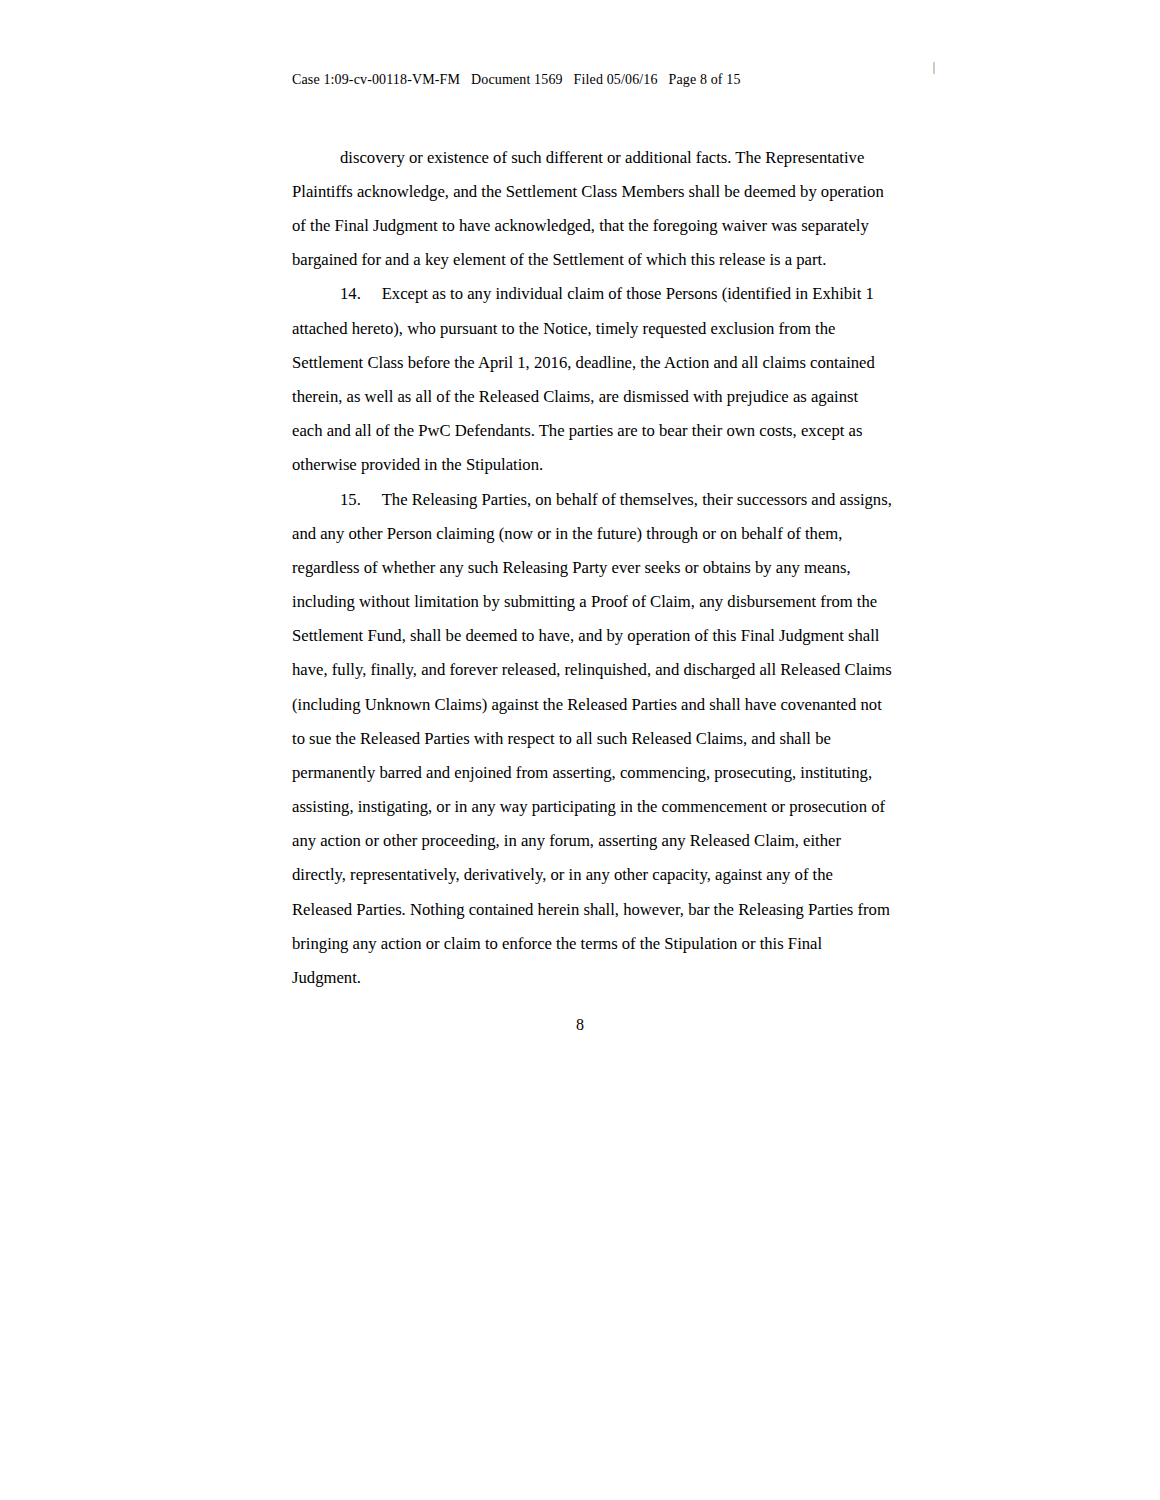Case 1:09-cv-00118-VM-FM Document 1569 Filed 05/06/16 Page 8 of 15
|
discovery or existence of such different or additional facts. The Representative Plaintiffs acknowledge, and the Settlement Class Members shall be deemed by operation of the Final Judgment to have acknowledged, that the foregoing waiver was separately bargained for and a key element of the Settlement of which this release is a part.
14. Except as to any individual claim of those Persons (identified in Exhibit 1 attached hereto), who pursuant to the Notice, timely requested exclusion from the Settlement Class before the April 1, 2016, deadline, the Action and all claims contained therein, as well as all of the Released Claims, are dismissed with prejudice as against each and all of the PwC Defendants. The parties are to bear their own costs, except as otherwise provided in the Stipulation.
15. The Releasing Parties, on behalf of themselves, their successors and assigns, and any other Person claiming (now or in the future) through or on behalf of them, regardless of whether any such Releasing Party ever seeks or obtains by any means, including without limitation by submitting a Proof of Claim, any disbursement from the Settlement Fund, shall be deemed to have, and by operation of this Final Judgment shall have, fully, finally, and forever released, relinquished, and discharged all Released Claims (including Unknown Claims) against the Released Parties and shall have covenanted not to sue the Released Parties with respect to all such Released Claims, and shall be permanently barred and enjoined from asserting, commencing, prosecuting, instituting, assisting, instigating, or in any way participating in the commencement or prosecution of any action or other proceeding, in any forum, asserting any Released Claim, either directly, representatively, derivatively, or in any other capacity, against any of the Released Parties. Nothing contained herein shall, however, bar the Releasing Parties from bringing any action or claim to enforce the terms of the Stipulation or this Final Judgment.
8